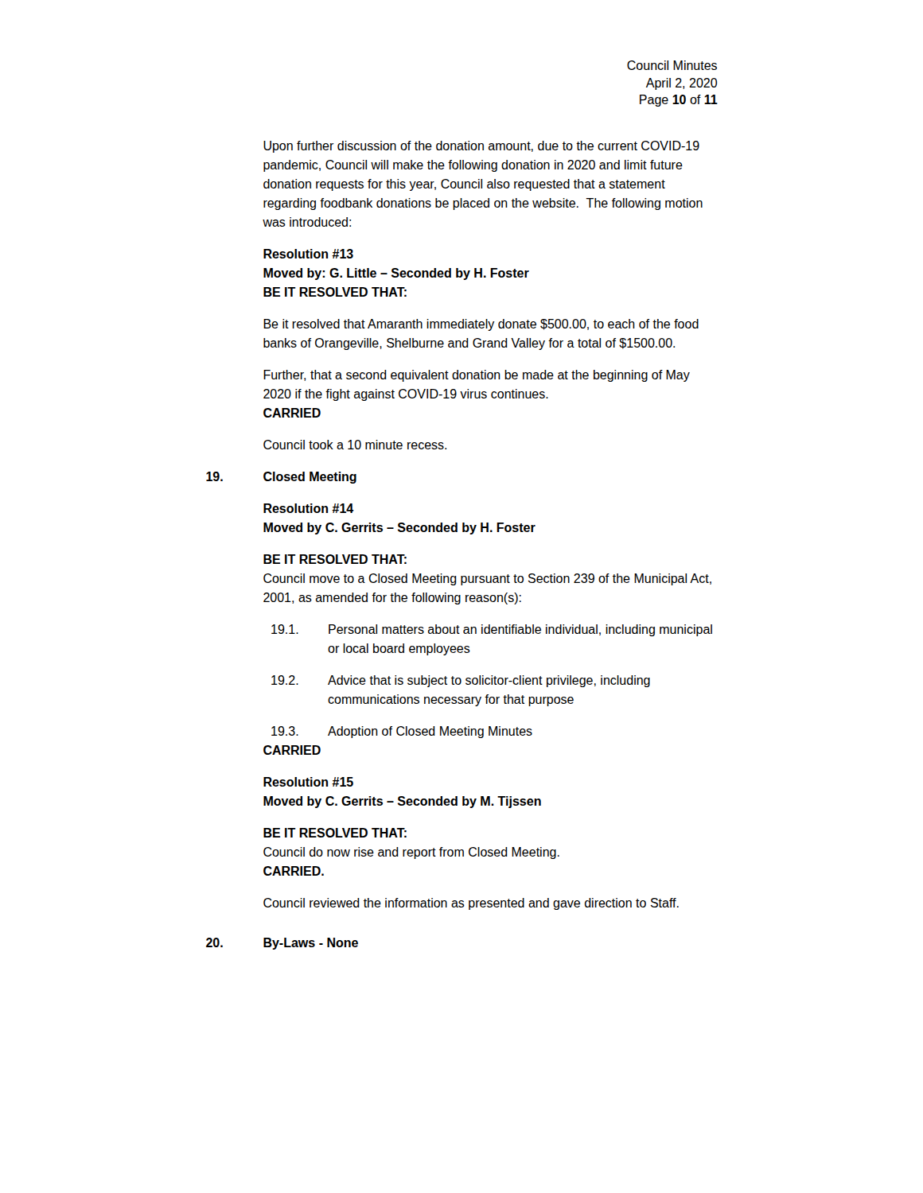Council Minutes
April 2, 2020
Page 10 of 11
Upon further discussion of the donation amount, due to the current COVID-19 pandemic, Council will make the following donation in 2020 and limit future donation requests for this year, Council also requested that a statement regarding foodbank donations be placed on the website. The following motion was introduced:
Resolution #13
Moved by: G. Little – Seconded by H. Foster
BE IT RESOLVED THAT:
Be it resolved that Amaranth immediately donate $500.00, to each of the food banks of Orangeville, Shelburne and Grand Valley for a total of $1500.00.
Further, that a second equivalent donation be made at the beginning of May 2020 if the fight against COVID-19 virus continues.
CARRIED
Council took a 10 minute recess.
19.
Closed Meeting
Resolution #14
Moved by C. Gerrits – Seconded by H. Foster
BE IT RESOLVED THAT:
Council move to a Closed Meeting pursuant to Section 239 of the Municipal Act, 2001, as amended for the following reason(s):
19.1.
Personal matters about an identifiable individual, including municipal or local board employees
19.2.
Advice that is subject to solicitor-client privilege, including communications necessary for that purpose
19.3.
Adoption of Closed Meeting Minutes
CARRIED
Resolution #15
Moved by C. Gerrits – Seconded by M. Tijssen
BE IT RESOLVED THAT:
Council do now rise and report from Closed Meeting.
CARRIED.
Council reviewed the information as presented and gave direction to Staff.
20.
By-Laws - None